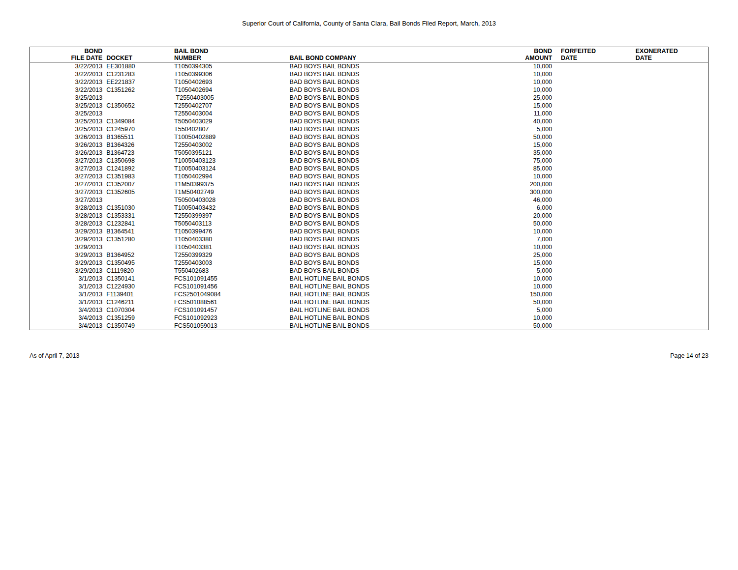Superior Court of California, County of Santa Clara, Bail Bonds Filed Report, March, 2013
| BOND FILE DATE | DOCKET | BAIL BOND NUMBER | BAIL BOND COMPANY | BOND AMOUNT | FORFEITED DATE | EXONERATED DATE |
| --- | --- | --- | --- | --- | --- | --- |
| 3/22/2013 | EE301880 | T1050394305 | BAD BOYS BAIL BONDS | 10,000 | | |
| 3/22/2013 | C1231283 | T1050399306 | BAD BOYS BAIL BONDS | 10,000 | | |
| 3/22/2013 | EE221837 | T1050402693 | BAD BOYS BAIL BONDS | 10,000 | | |
| 3/22/2013 | C1351262 | T1050402694 | BAD BOYS BAIL BONDS | 10,000 | | |
| 3/25/2013 | | T2550403005 | BAD BOYS BAIL BONDS | 25,000 | | |
| 3/25/2013 | C1350652 | T2550402707 | BAD BOYS BAIL BONDS | 15,000 | | |
| 3/25/2013 | | T2550403004 | BAD BOYS BAIL BONDS | 11,000 | | |
| 3/25/2013 | C1349084 | T5050403029 | BAD BOYS BAIL BONDS | 40,000 | | |
| 3/25/2013 | C1245970 | T550402807 | BAD BOYS BAIL BONDS | 5,000 | | |
| 3/26/2013 | B1365511 | T10050402889 | BAD BOYS BAIL BONDS | 50,000 | | |
| 3/26/2013 | B1364326 | T2550403002 | BAD BOYS BAIL BONDS | 15,000 | | |
| 3/26/2013 | B1364723 | T5050395121 | BAD BOYS BAIL BONDS | 35,000 | | |
| 3/27/2013 | C1350698 | T10050403123 | BAD BOYS BAIL BONDS | 75,000 | | |
| 3/27/2013 | C1241892 | T10050403124 | BAD BOYS BAIL BONDS | 85,000 | | |
| 3/27/2013 | C1351983 | T1050402994 | BAD BOYS BAIL BONDS | 10,000 | | |
| 3/27/2013 | C1352007 | T1M50399375 | BAD BOYS BAIL BONDS | 200,000 | | |
| 3/27/2013 | C1352605 | T1M50402749 | BAD BOYS BAIL BONDS | 300,000 | | |
| 3/27/2013 | | T50500403028 | BAD BOYS BAIL BONDS | 46,000 | | |
| 3/28/2013 | C1351030 | T10050403432 | BAD BOYS BAIL BONDS | 6,000 | | |
| 3/28/2013 | C1353331 | T2550399397 | BAD BOYS BAIL BONDS | 20,000 | | |
| 3/28/2013 | C1232841 | T5050403113 | BAD BOYS BAIL BONDS | 50,000 | | |
| 3/29/2013 | B1364541 | T1050399476 | BAD BOYS BAIL BONDS | 10,000 | | |
| 3/29/2013 | C1351280 | T1050403380 | BAD BOYS BAIL BONDS | 7,000 | | |
| 3/29/2013 | | T1050403381 | BAD BOYS BAIL BONDS | 10,000 | | |
| 3/29/2013 | B1364952 | T2550399329 | BAD BOYS BAIL BONDS | 25,000 | | |
| 3/29/2013 | C1350495 | T2550403003 | BAD BOYS BAIL BONDS | 15,000 | | |
| 3/29/2013 | C1119820 | T550402683 | BAD BOYS BAIL BONDS | 5,000 | | |
| 3/1/2013 | C1350141 | FCS101091455 | BAIL HOTLINE BAIL BONDS | 10,000 | | |
| 3/1/2013 | C1224930 | FCS101091456 | BAIL HOTLINE BAIL BONDS | 10,000 | | |
| 3/1/2013 | F1139401 | FCS2501049084 | BAIL HOTLINE BAIL BONDS | 150,000 | | |
| 3/1/2013 | C1246211 | FCS501088561 | BAIL HOTLINE BAIL BONDS | 50,000 | | |
| 3/4/2013 | C1070304 | FCS101091457 | BAIL HOTLINE BAIL BONDS | 5,000 | | |
| 3/4/2013 | C1351259 | FCS101092923 | BAIL HOTLINE BAIL BONDS | 10,000 | | |
| 3/4/2013 | C1350749 | FCS501059013 | BAIL HOTLINE BAIL BONDS | 50,000 | | |
As of April 7, 2013
Page 14 of 23